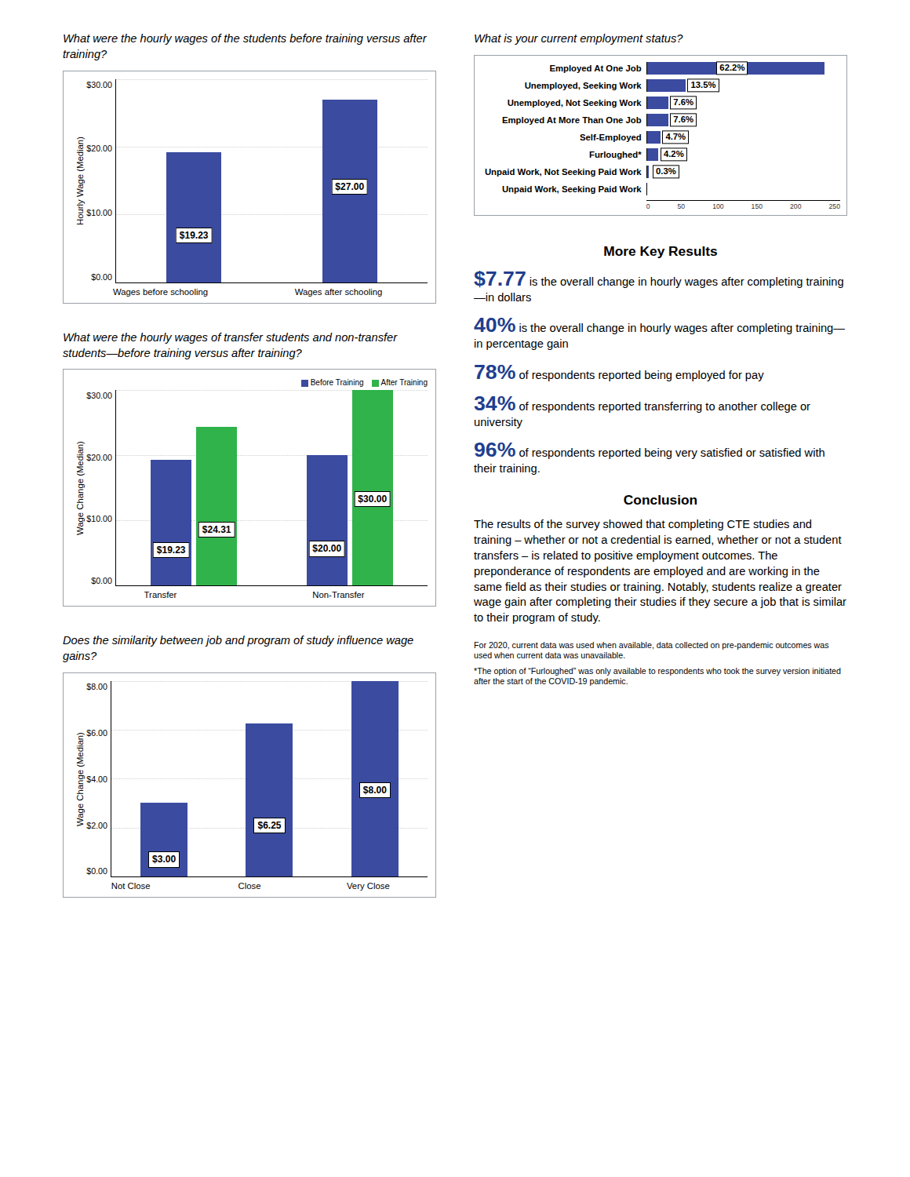What were the hourly wages of the students before training versus after training?
Hourly Wage (Median)
$30.00 $20.00 $10.00 $0.00
$19.23
$27.00
Wages before schooling Wages after schooling
What were the hourly wages of transfer students and non-transfer students—before training versus after training?
Before Training
After Training
Wage Change (Median)
$30.00 $20.00 $10.00 $0.00
$19.23
$24.31
$20.00
$30.00
Transfer Non-Transfer
Does the similarity between job and program of study influence wage gains?
Wage Change (Median)
$8.00 $6.00 $4.00 $2.00 $0.00
$3.00
$6.25
$8.00
Not Close Close Very Close
What is your current employment status?
Employed At One Job
62.2%
Unemployed, Seeking Work
13.5%
Unemployed, Not Seeking Work
7.6%
Employed At More Than One Job
7.6%
Self-Employed
4.7%
Furloughed*
4.2%
Unpaid Work, Not Seeking Paid Work
0.3%
Unpaid Work, Seeking Paid Work
050100150200250
More Key Results
$7.77 is the overall change in hourly wages after completing training—in dollars
40% is the overall change in hourly wages after completing training—in percentage gain
78% of respondents reported being employed for pay
34% of respondents reported transferring to another college or university
96% of respondents reported being very satisfied or satisfied with their training.
Conclusion
The results of the survey showed that completing CTE studies and training – whether or not a credential is earned, whether or not a student transfers – is related to positive employment outcomes. The preponderance of respondents are employed and are working in the same field as their studies or training. Notably, students realize a greater wage gain after completing their studies if they secure a job that is similar to their program of study.
For 2020, current data was used when available, data collected on pre-pandemic outcomes was used when current data was unavailable.
*The option of “Furloughed” was only available to respondents who took the survey version initiated after the start of the COVID-19 pandemic.